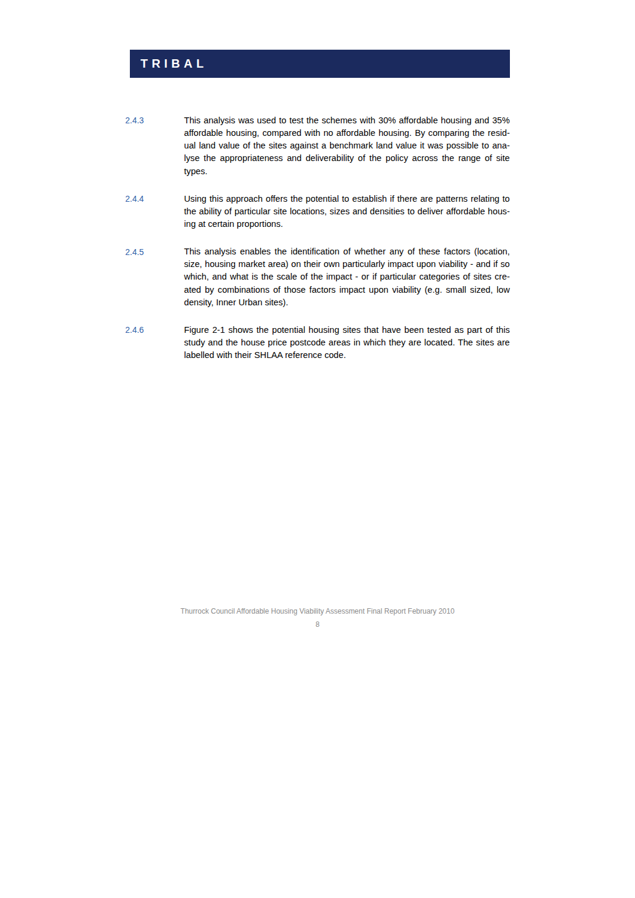TRIBAL
2.4.3
This analysis was used to test the schemes with 30% affordable housing and 35% affordable housing, compared with no affordable housing. By comparing the residual land value of the sites against a benchmark land value it was possible to analyse the appropriateness and deliverability of the policy across the range of site types.
2.4.4
Using this approach offers the potential to establish if there are patterns relating to the ability of particular site locations, sizes and densities to deliver affordable housing at certain proportions.
2.4.5
This analysis enables the identification of whether any of these factors (location, size, housing market area) on their own particularly impact upon viability - and if so which, and what is the scale of the impact - or if particular categories of sites created by combinations of those factors impact upon viability (e.g. small sized, low density, Inner Urban sites).
2.4.6
Figure 2-1 shows the potential housing sites that have been tested as part of this study and the house price postcode areas in which they are located. The sites are labelled with their SHLAA reference code.
Thurrock Council Affordable Housing Viability Assessment Final Report February 2010
8